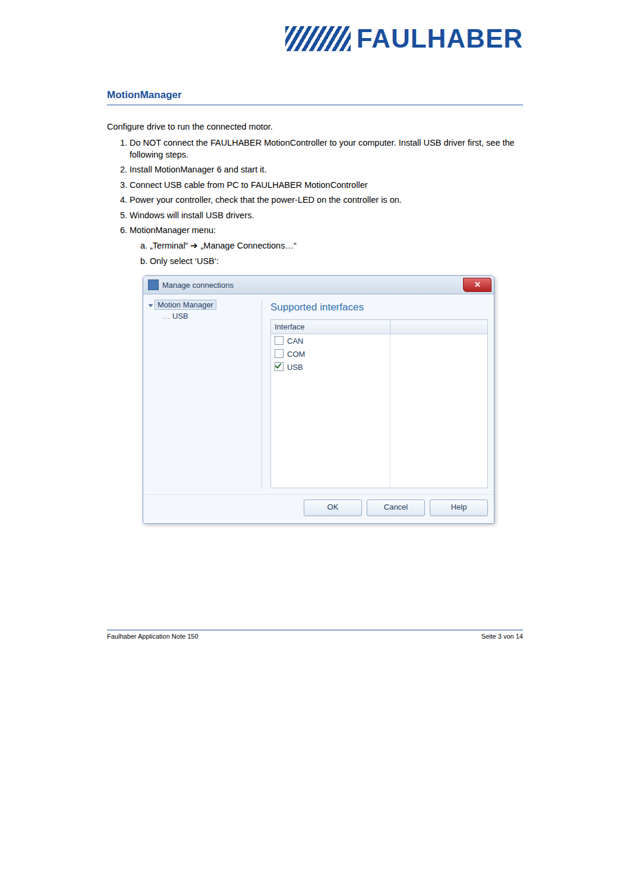FAULHABER
MotionManager
Configure drive to run the connected motor.
Do NOT connect the FAULHABER MotionController to your computer. Install USB driver first, see the following steps.
Install MotionManager 6 and start it.
Connect USB cable from PC to FAULHABER MotionController
Power your controller, check that the power-LED on the controller is on.
Windows will install USB drivers.
MotionManager menu:
„Terminal“ ➔ „Manage Connections…“
Only select ‘USB‘:
Manage connections ✕
Motion Manager
…USB
Supported interfaces
| Interface | |
| --- | --- |
| CAN | |
| COM | |
| USB | |
OK
Cancel
Help
Faulhaber Application Note 150 Seite 3 von 14